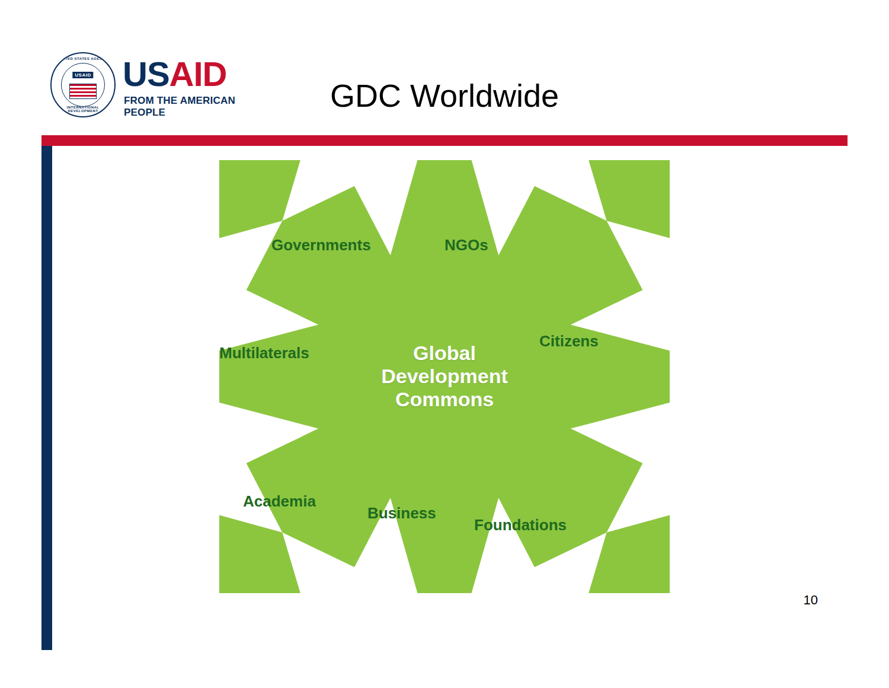UNITED STATES AGENCY
INTERNATIONAL DEVELOPMENT
USAID
★★★★★
US AID
FROM THE AMERICAN PEOPLE
GDC Worldwide
Governments
NGOs
Multilaterals
Citizens
Academia
Business
Foundations
Global
Development
Commons
10